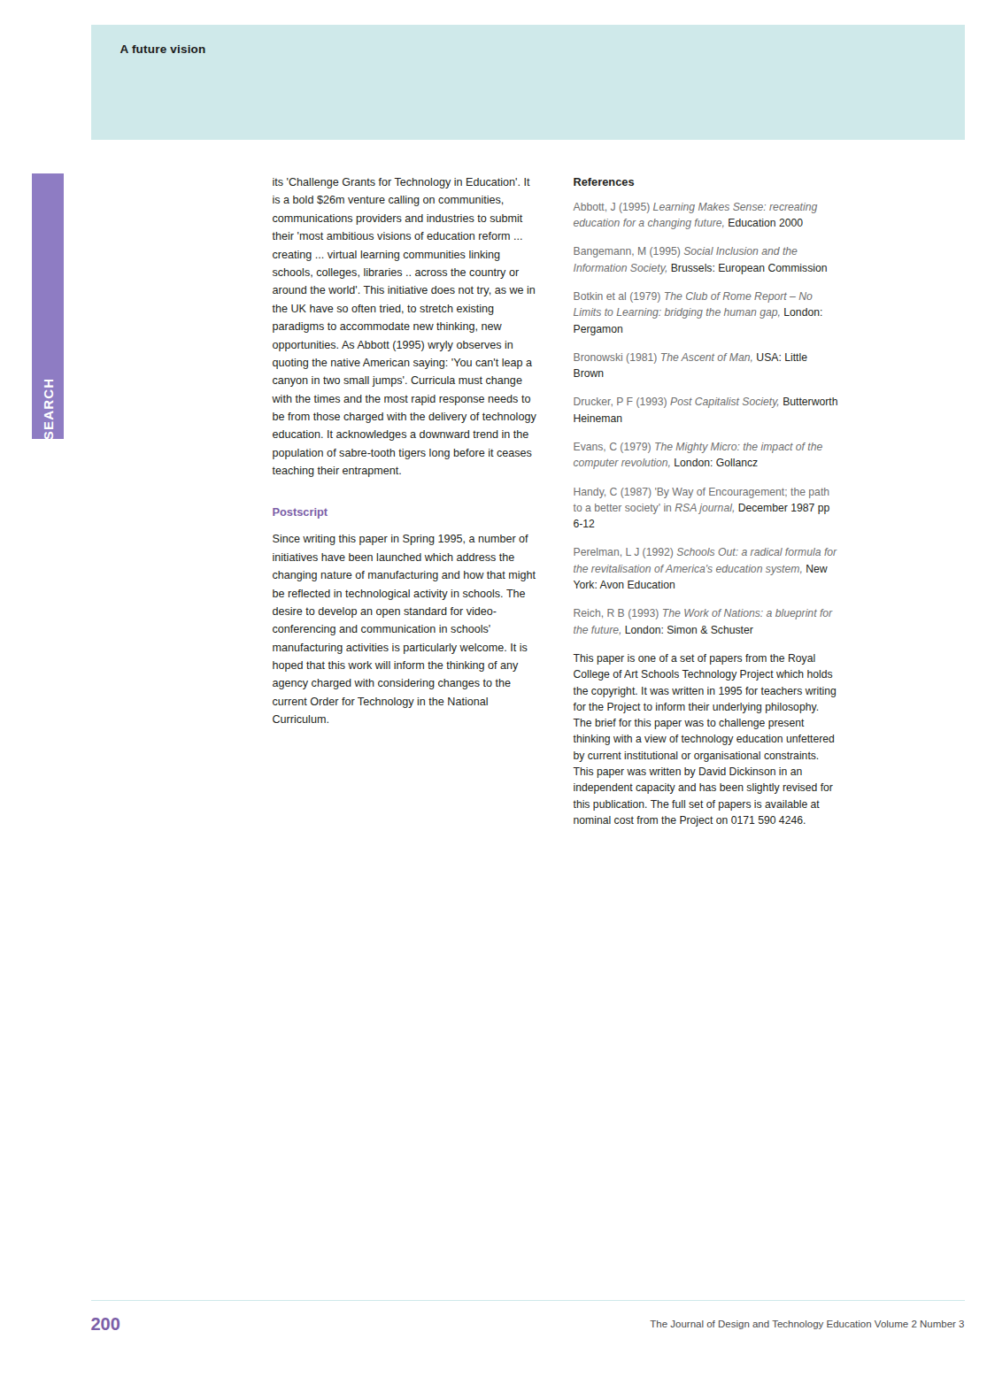A future vision
RESEARCH
its 'Challenge Grants for Technology in Education'. It is a bold $26m venture calling on communities, communications providers and industries to submit their 'most ambitious visions of education reform ... creating ... virtual learning communities linking schools, colleges, libraries .. across the country or around the world'. This initiative does not try, as we in the UK have so often tried, to stretch existing paradigms to accommodate new thinking, new opportunities. As Abbott (1995) wryly observes in quoting the native American saying: 'You can't leap a canyon in two small jumps'. Curricula must change with the times and the most rapid response needs to be from those charged with the delivery of technology education. It acknowledges a downward trend in the population of sabre-tooth tigers long before it ceases teaching their entrapment.
Postscript
Since writing this paper in Spring 1995, a number of initiatives have been launched which address the changing nature of manufacturing and how that might be reflected in technological activity in schools. The desire to develop an open standard for video-conferencing and communication in schools' manufacturing activities is particularly welcome. It is hoped that this work will inform the thinking of any agency charged with considering changes to the current Order for Technology in the National Curriculum.
References
Abbott, J (1995) Learning Makes Sense: recreating education for a changing future, Education 2000
Bangemann, M (1995) Social Inclusion and the Information Society, Brussels: European Commission
Botkin et al (1979) The Club of Rome Report – No Limits to Learning: bridging the human gap, London: Pergamon
Bronowski (1981) The Ascent of Man, USA: Little Brown
Drucker, P F (1993) Post Capitalist Society, Butterworth Heineman
Evans, C (1979) The Mighty Micro: the impact of the computer revolution, London: Gollancz
Handy, C (1987) 'By Way of Encouragement; the path to a better society' in RSA journal, December 1987 pp 6-12
Perelman, L J (1992) Schools Out: a radical formula for the revitalisation of America's education system, New York: Avon Education
Reich, R B (1993) The Work of Nations: a blueprint for the future, London: Simon & Schuster
This paper is one of a set of papers from the Royal College of Art Schools Technology Project which holds the copyright. It was written in 1995 for teachers writing for the Project to inform their underlying philosophy. The brief for this paper was to challenge present thinking with a view of technology education unfettered by current institutional or organisational constraints. This paper was written by David Dickinson in an independent capacity and has been slightly revised for this publication. The full set of papers is available at nominal cost from the Project on 0171 590 4246.
200
The Journal of Design and Technology Education Volume 2 Number 3